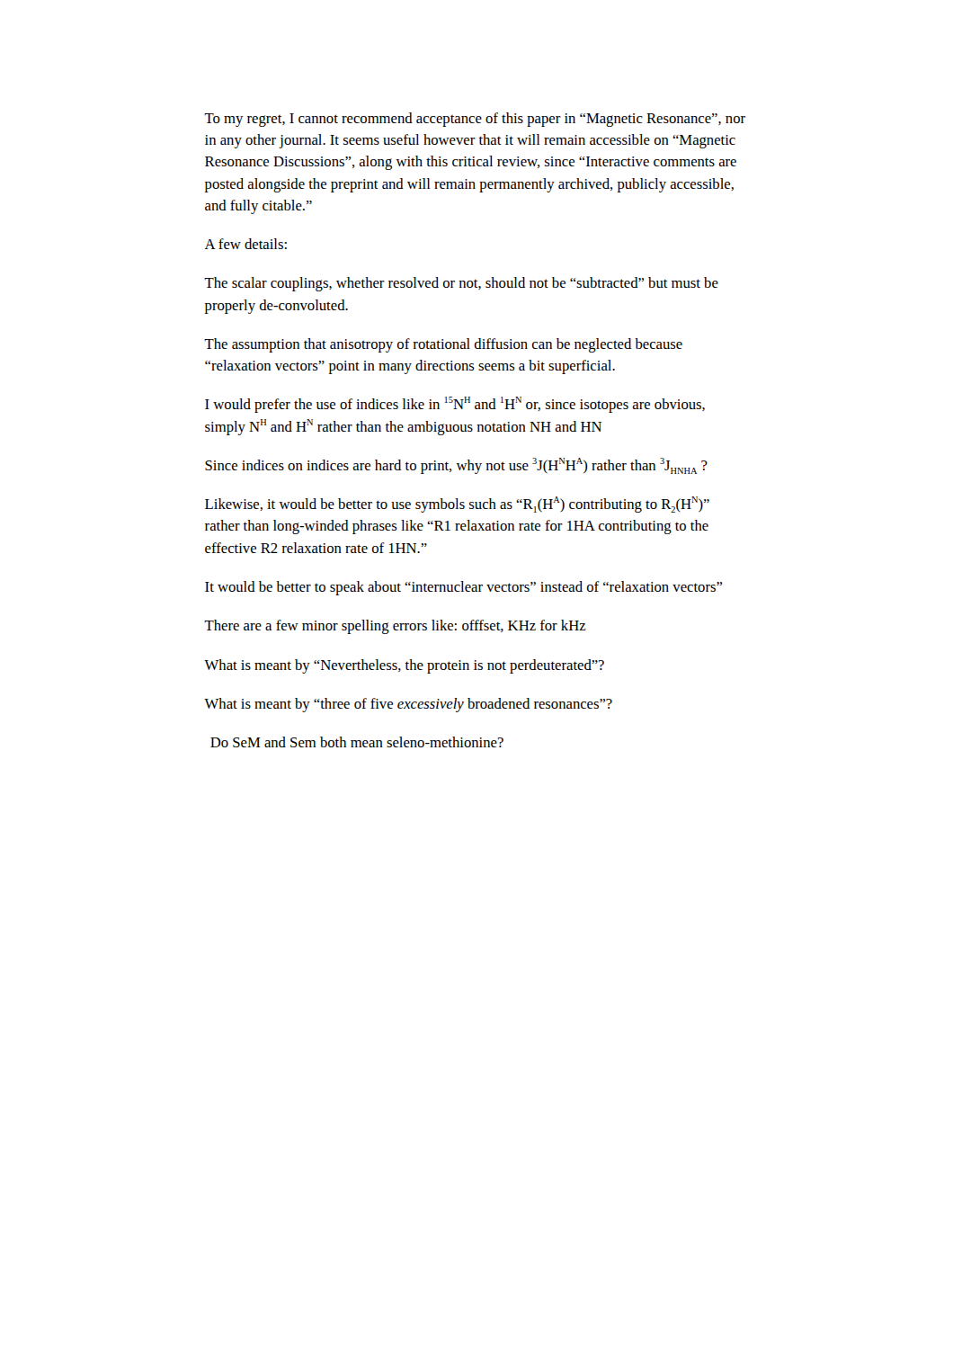To my regret, I cannot recommend acceptance of this paper in “Magnetic Resonance”, nor in any other journal. It seems useful however that it will remain accessible on “Magnetic Resonance Discussions”, along with this critical review, since “Interactive comments are posted alongside the preprint and will remain permanently archived, publicly accessible, and fully citable.”
A few details:
The scalar couplings, whether resolved or not, should not be “subtracted” but must be properly de-convoluted.
The assumption that anisotropy of rotational diffusion can be neglected because “relaxation vectors” point in many directions seems a bit superficial.
I would prefer the use of indices like in 15 NH and 1 HN or, since isotopes are obvious, simply NH and HN rather than the ambiguous notation NH and HN
Since indices on indices are hard to print, why not use 3 J(HNHA) rather than 3 JHNHA ?
Likewise, it would be better to use symbols such as “R1(HA) contributing to R2(HN)” rather than long-winded phrases like “R1 relaxation rate for 1HA contributing to the effective R2 relaxation rate of 1HN.”
It would be better to speak about “internuclear vectors” instead of “relaxation vectors”
There are a few minor spelling errors like: offfset, KHz for kHz
What is meant by “Nevertheless, the protein is not perdeuterated”?
What is meant by “three of five excessively broadened resonances”?
Do SeM and Sem both mean seleno-methionine?